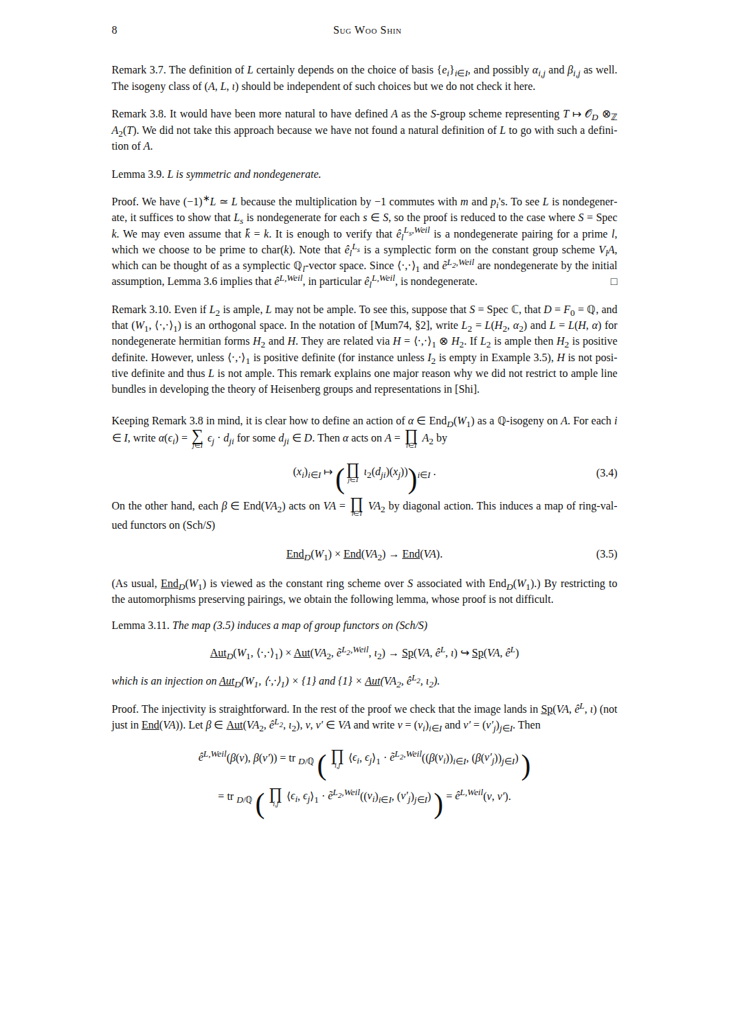8 Sug Woo Shin
Remark 3.7. The definition of L certainly depends on the choice of basis {ei}i∈I, and possibly αi,j and βi,j as well. The isogeny class of (A, L, ι) should be independent of such choices but we do not check it here.
Remark 3.8. It would have been more natural to have defined A as the S-group scheme representing T ↦ 𝒪D ⊗ℤ A2(T). We did not take this approach because we have not found a natural definition of L to go with such a definition of A.
Lemma 3.9. L is symmetric and nondegenerate.
Proof. We have (−1)∗L ≃ L because the multiplication by −1 commutes with m and pi's. To see L is nondegenerate, it suffices to show that Ls is nondegenerate for each s ∈ S, so the proof is reduced to the case where S = Spec k. We may even assume that k̄ = k. It is enough to verify that êlLs,Weil is a nondegenerate pairing for a prime l, which we choose to be prime to char(k). Note that êlLs is a symplectic form on the constant group scheme VlA, which can be thought of as a symplectic ℚl-vector space. Since ⟨·,·⟩1 and ẽL2,Weil are nondegenerate by the initial assumption, Lemma 3.6 implies that êL,Weil, in particular êlL,Weil, is nondegenerate. □
Remark 3.10. Even if L2 is ample, L may not be ample. To see this, suppose that S = Spec ℂ, that D = F0 = ℚ, and that (W1, ⟨·,·⟩1) is an orthogonal space. In the notation of [Mum74, §2], write L2 = L(H2, α2) and L = L(H, α) for nondegenerate hermitian forms H2 and H. They are related via H = ⟨·,·⟩1 ⊗ H2. If L2 is ample then H2 is positive definite. However, unless ⟨·,·⟩1 is positive definite (for instance unless I2 is empty in Example 3.5), H is not positive definite and thus L is not ample. This remark explains one major reason why we did not restrict to ample line bundles in developing the theory of Heisenberg groups and representations in [Shi].
Keeping Remark 3.8 in mind, it is clear how to define an action of α ∈ EndD(W1) as a ℚ-isogeny on A. For each i ∈ I, write α(ϵi) = ∑j∈I ϵj · dji for some dji ∈ D. Then α acts on A = ∏i∈I A2 by
(xi)i∈I ↦ (∏j∈I ι2(dji)(xj)))i∈I . (3.4)
On the other hand, each β ∈ End(VA2) acts on VA = ∏i∈I VA2 by diagonal action. This induces a map of ring-valued functors on (Sch/S)
EndD(W1) × End(VA2) → End(VA). (3.5)
(As usual, EndD(W1) is viewed as the constant ring scheme over S associated with EndD(W1).) By restricting to the automorphisms preserving pairings, we obtain the following lemma, whose proof is not difficult.
Lemma 3.11. The map (3.5) induces a map of group functors on (Sch/S)
AutD(W1, ⟨·,·⟩1) × Aut(VA2, ẽL2,Weil, ι2) → Sp(VA, êL, ι) ↪ Sp(VA, êL)
which is an injection on AutD(W1, ⟨·,·⟩1) × {1} and {1} × Aut(VA2, êL2, ι2).
Proof. The injectivity is straightforward. In the rest of the proof we check that the image lands in Sp(VA, êL, ι) (not just in End(VA)). Let β ∈ Aut(VA2, êL2, ι2), v, v′ ∈ VA and write v = (vi)i∈I and v′ = (v′j)j∈I. Then
êL,Weil(β(v), β(v′)) = tr D/ℚ ( ∏i,j ⟨ϵi, ϵj⟩1 · ẽL2,Weil((β(vi))i∈I, (β(v′j))j∈I) )
= tr D/ℚ ( ∏i,j ⟨ϵi, ϵj⟩1 · ẽL2,Weil((vi)i∈I, (v′j)j∈I) ) = êL,Weil(v, v′).